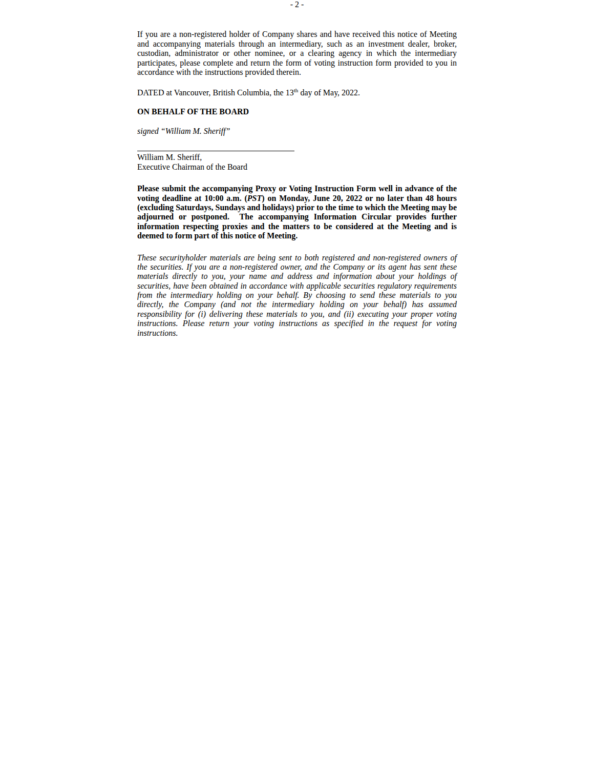- 2 -
If you are a non-registered holder of Company shares and have received this notice of Meeting and accompanying materials through an intermediary, such as an investment dealer, broker, custodian, administrator or other nominee, or a clearing agency in which the intermediary participates, please complete and return the form of voting instruction form provided to you in accordance with the instructions provided therein.
DATED at Vancouver, British Columbia, the 13th day of May, 2022.
ON BEHALF OF THE BOARD
signed “William M. Sheriff”
William M. Sheriff,
Executive Chairman of the Board
Please submit the accompanying Proxy or Voting Instruction Form well in advance of the voting deadline at 10:00 a.m. (PST) on Monday, June 20, 2022 or no later than 48 hours (excluding Saturdays, Sundays and holidays) prior to the time to which the Meeting may be adjourned or postponed. The accompanying Information Circular provides further information respecting proxies and the matters to be considered at the Meeting and is deemed to form part of this notice of Meeting.
These securityholder materials are being sent to both registered and non-registered owners of the securities. If you are a non-registered owner, and the Company or its agent has sent these materials directly to you, your name and address and information about your holdings of securities, have been obtained in accordance with applicable securities regulatory requirements from the intermediary holding on your behalf. By choosing to send these materials to you directly, the Company (and not the intermediary holding on your behalf) has assumed responsibility for (i) delivering these materials to you, and (ii) executing your proper voting instructions. Please return your voting instructions as specified in the request for voting instructions.